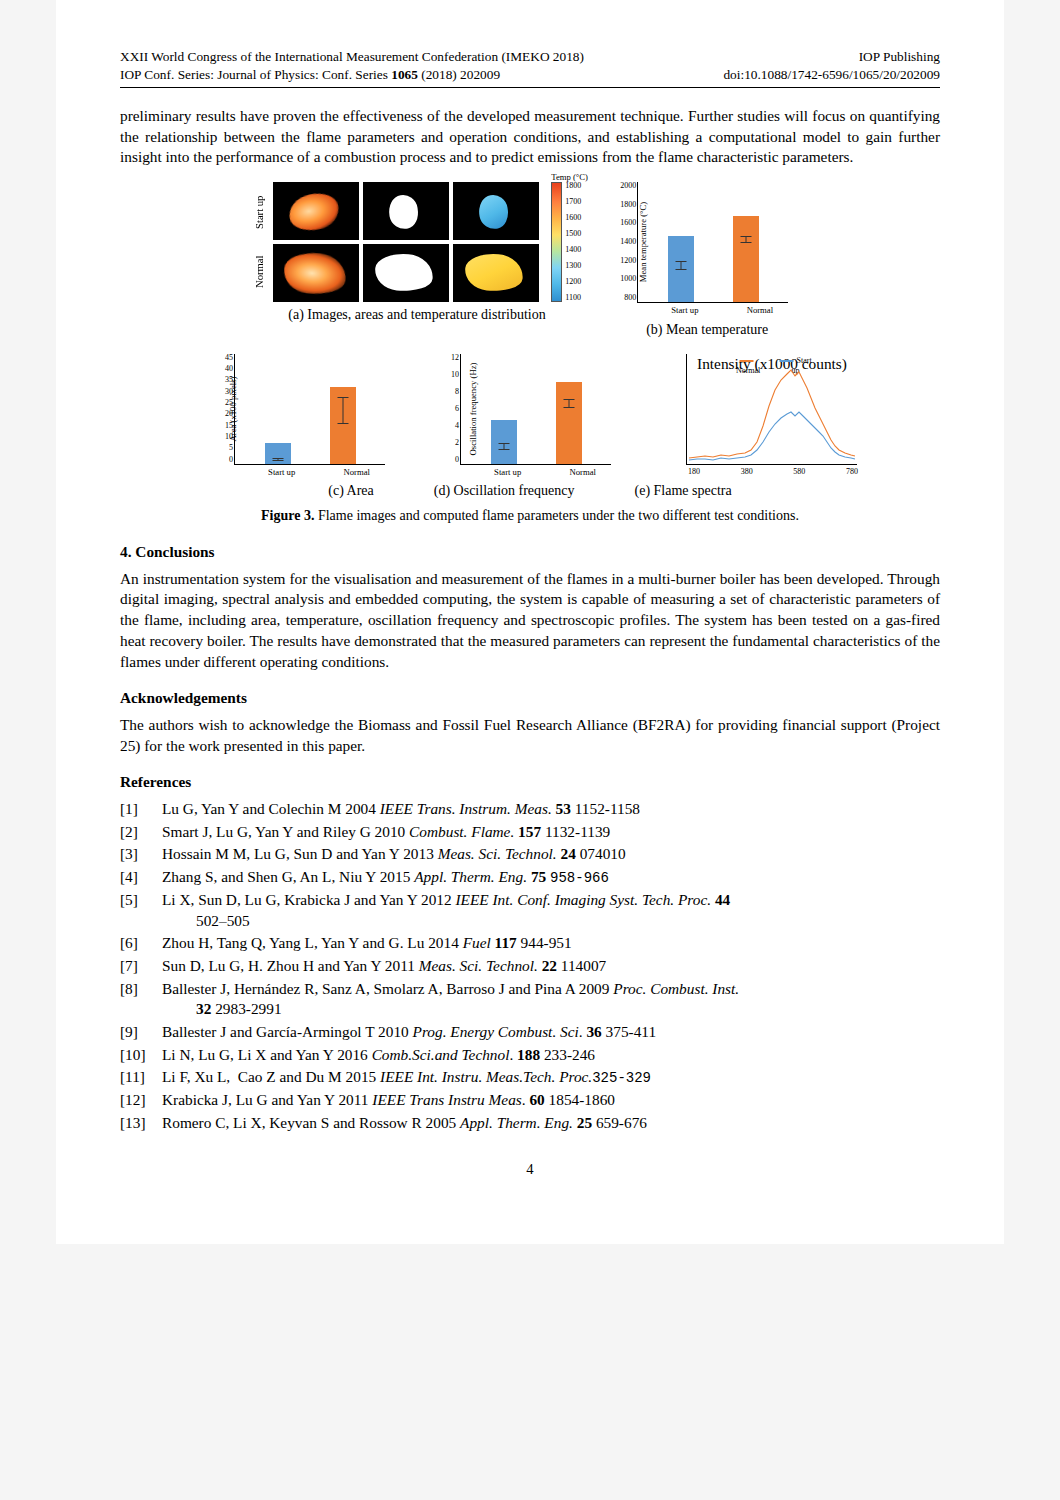XXII World Congress of the International Measurement Confederation (IMEKO 2018)
IOP Publishing
IOP Conf. Series: Journal of Physics: Conf. Series 1065 (2018) 202009
doi:10.1088/1742-6596/1065/20/202009
preliminary results have proven the effectiveness of the developed measurement technique. Further studies will focus on quantifying the relationship between the flame parameters and operation conditions, and establishing a computational model to gain further insight into the performance of a combustion process and to predict emissions from the flame characteristic parameters.
Start up Normal
Temp (°C)
1800 1700 1600 1500 1400 1300 1200 1100
(a) Images, areas and temperature distribution
Mean temperature (°C)
2000 1800 1600 1400 1200 1000 800
Start up Normal
(b) Mean temperature
Area (x100 pixels)
45403530 25201510 50
Start up Normal
Oscillation frequency (Hz)
12108 6420
Start up Normal
Intensity (x1000 counts)
7654 3210
Normal Start up
180380580780
(c) Area (d) Oscillation frequency (e) Flame spectra
Figure 3. Flame images and computed flame parameters under the two different test conditions.
4. Conclusions
An instrumentation system for the visualisation and measurement of the flames in a multi-burner boiler has been developed. Through digital imaging, spectral analysis and embedded computing, the system is capable of measuring a set of characteristic parameters of the flame, including area, temperature, oscillation frequency and spectroscopic profiles. The system has been tested on a gas-fired heat recovery boiler. The results have demonstrated that the measured parameters can represent the fundamental characteristics of the flames under different operating conditions.
Acknowledgements
The authors wish to acknowledge the Biomass and Fossil Fuel Research Alliance (BF2RA) for providing financial support (Project 25) for the work presented in this paper.
References
[1] Lu G, Yan Y and Colechin M 2004 IEEE Trans. Instrum. Meas. 53 1152-1158
[2] Smart J, Lu G, Yan Y and Riley G 2010 Combust. Flame. 157 1132-1139
[3] Hossain M M, Lu G, Sun D and Yan Y 2013 Meas. Sci. Technol. 24 074010
[4] Zhang S, and Shen G, An L, Niu Y 2015 Appl. Therm. Eng. 75 958-966
[5] Li X, Sun D, Lu G, Krabicka J and Yan Y 2012 IEEE Int. Conf. Imaging Syst. Tech. Proc. 44 502–505
[6] Zhou H, Tang Q, Yang L, Yan Y and G. Lu 2014 Fuel 117 944-951
[7] Sun D, Lu G, H. Zhou H and Yan Y 2011 Meas. Sci. Technol. 22 114007
[8] Ballester J, Hernández R, Sanz A, Smolarz A, Barroso J and Pina A 2009 Proc. Combust. Inst. 32 2983-2991
[9] Ballester J and García-Armingol T 2010 Prog. Energy Combust. Sci. 36 375-411
[10] Li N, Lu G, Li X and Yan Y 2016 Comb.Sci.and Technol. 188 233-246
[11] Li F, Xu L, Cao Z and Du M 2015 IEEE Int. Instru. Meas.Tech. Proc. 325-329
[12] Krabicka J, Lu G and Yan Y 2011 IEEE Trans Instru Meas. 60 1854-1860
[13] Romero C, Li X, Keyvan S and Rossow R 2005 Appl. Therm. Eng. 25 659-676
4